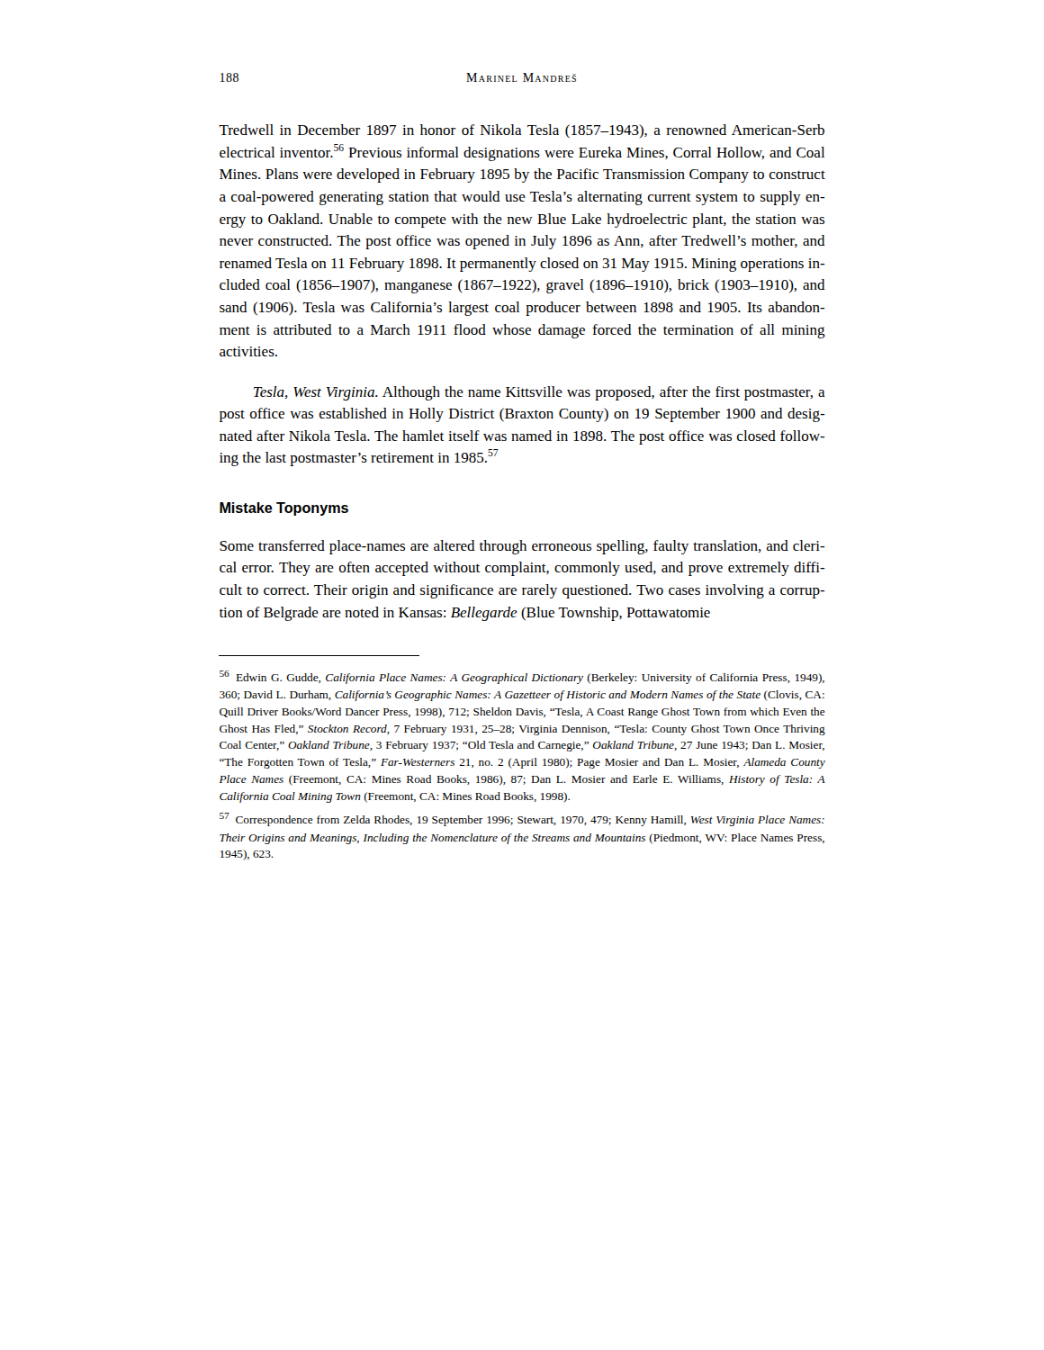188 Marinel Mandreš
Tredwell in December 1897 in honor of Nikola Tesla (1857–1943), a renowned American-Serb electrical inventor.56 Previous informal designations were Eureka Mines, Corral Hollow, and Coal Mines. Plans were developed in February 1895 by the Pacific Transmission Company to construct a coal-powered generating station that would use Tesla’s alternating current system to supply energy to Oakland. Unable to compete with the new Blue Lake hydroelectric plant, the station was never constructed. The post office was opened in July 1896 as Ann, after Tredwell’s mother, and renamed Tesla on 11 February 1898. It permanently closed on 31 May 1915. Mining operations included coal (1856–1907), manganese (1867–1922), gravel (1896–1910), brick (1903–1910), and sand (1906). Tesla was California’s largest coal producer between 1898 and 1905. Its abandonment is attributed to a March 1911 flood whose damage forced the termination of all mining activities.
Tesla, West Virginia. Although the name Kittsville was proposed, after the first postmaster, a post office was established in Holly District (Braxton County) on 19 September 1900 and designated after Nikola Tesla. The hamlet itself was named in 1898. The post office was closed following the last postmaster’s retirement in 1985.57
Mistake Toponyms
Some transferred place-names are altered through erroneous spelling, faulty translation, and clerical error. They are often accepted without complaint, commonly used, and prove extremely difficult to correct. Their origin and significance are rarely questioned. Two cases involving a corruption of Belgrade are noted in Kansas: Bellegarde (Blue Township, Pottawatomie
56 Edwin G. Gudde, California Place Names: A Geographical Dictionary (Berkeley: University of California Press, 1949), 360; David L. Durham, California’s Geographic Names: A Gazetteer of Historic and Modern Names of the State (Clovis, CA: Quill Driver Books/Word Dancer Press, 1998), 712; Sheldon Davis, “Tesla, A Coast Range Ghost Town from which Even the Ghost Has Fled,” Stockton Record, 7 February 1931, 25–28; Virginia Dennison, “Tesla: County Ghost Town Once Thriving Coal Center,” Oakland Tribune, 3 February 1937; “Old Tesla and Carnegie,” Oakland Tribune, 27 June 1943; Dan L. Mosier, “The Forgotten Town of Tesla,” Far-Westerners 21, no. 2 (April 1980); Page Mosier and Dan L. Mosier, Alameda County Place Names (Freemont, CA: Mines Road Books, 1986), 87; Dan L. Mosier and Earle E. Williams, History of Tesla: A California Coal Mining Town (Freemont, CA: Mines Road Books, 1998).
57 Correspondence from Zelda Rhodes, 19 September 1996; Stewart, 1970, 479; Kenny Hamill, West Virginia Place Names: Their Origins and Meanings, Including the Nomenclature of the Streams and Mountains (Piedmont, WV: Place Names Press, 1945), 623.